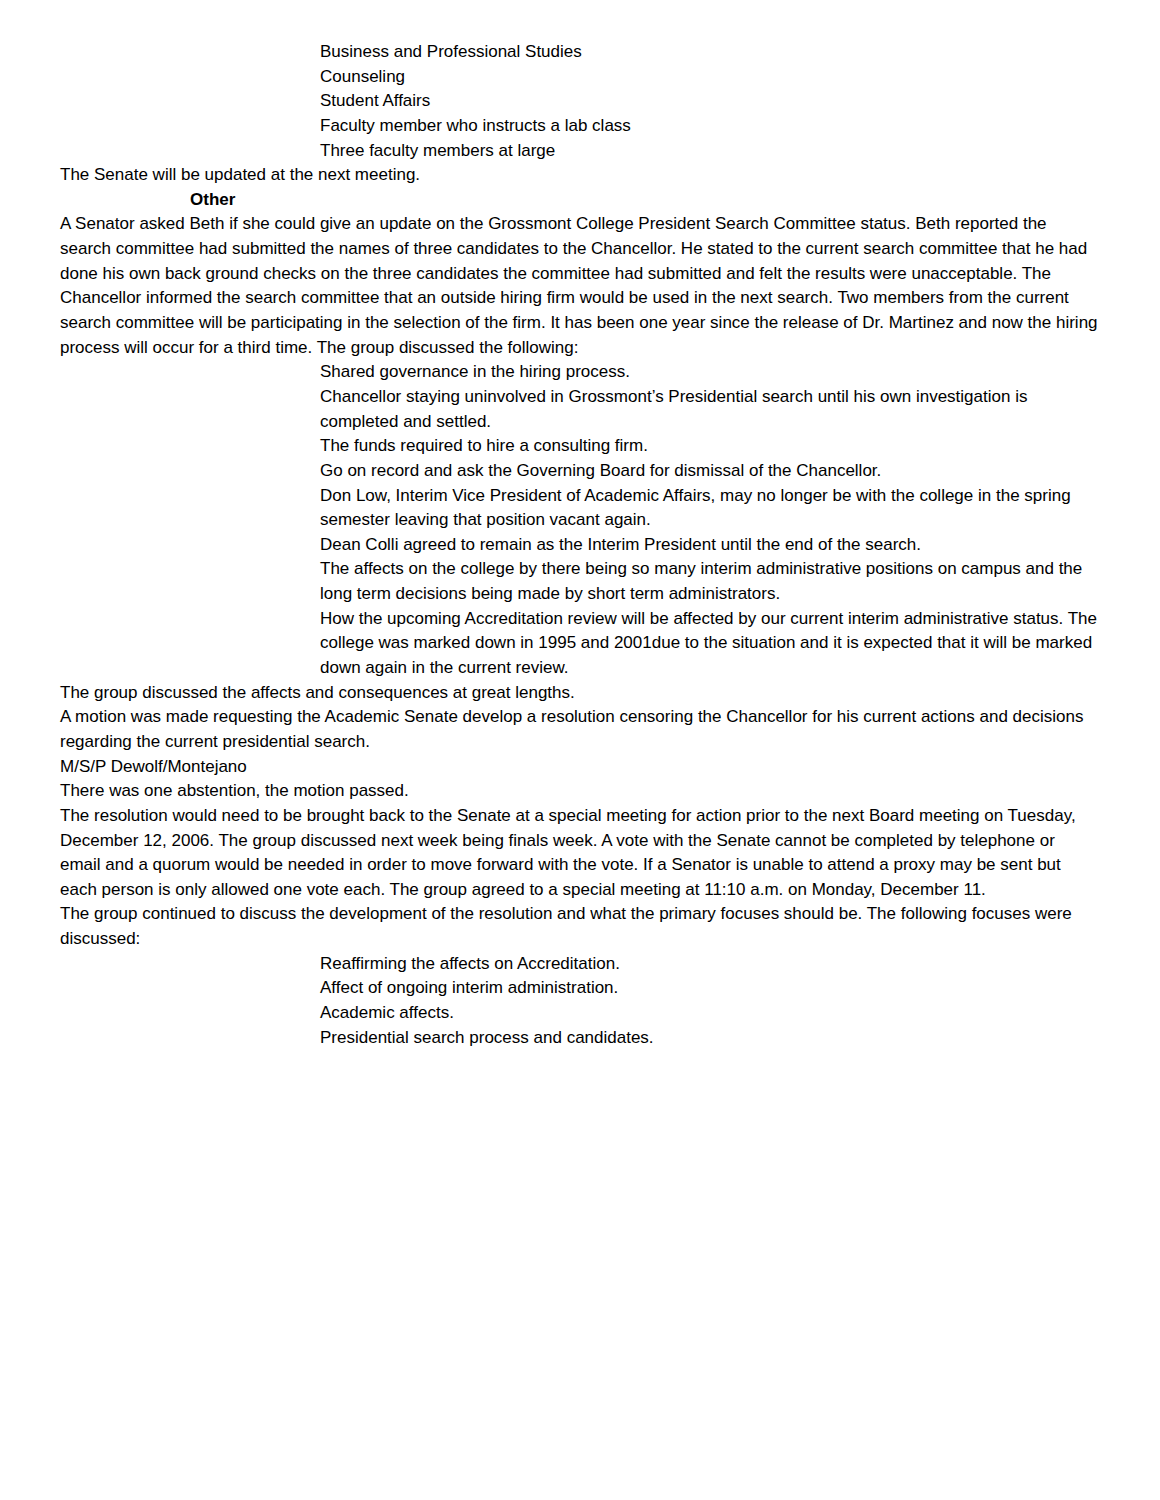Business and Professional Studies
Counseling
Student Affairs
Faculty member who instructs a lab class
Three faculty members at large
The Senate will be updated at the next meeting.
Other
A Senator asked Beth if she could give an update on the Grossmont College President Search Committee status. Beth reported the search committee had submitted the names of three candidates to the Chancellor. He stated to the current search committee that he had done his own back ground checks on the three candidates the committee had submitted and felt the results were unacceptable. The Chancellor informed the search committee that an outside hiring firm would be used in the next search. Two members from the current search committee will be participating in the selection of the firm. It has been one year since the release of Dr. Martinez and now the hiring process will occur for a third time. The group discussed the following:
Shared governance in the hiring process.
Chancellor staying uninvolved in Grossmont’s Presidential search until his own investigation is completed and settled.
The funds required to hire a consulting firm.
Go on record and ask the Governing Board for dismissal of the Chancellor.
Don Low, Interim Vice President of Academic Affairs, may no longer be with the college in the spring semester leaving that position vacant again.
Dean Colli agreed to remain as the Interim President until the end of the search.
The affects on the college by there being so many interim administrative positions on campus and the long term decisions being made by short term administrators.
How the upcoming Accreditation review will be affected by our current interim administrative status. The college was marked down in 1995 and 2001due to the situation and it is expected that it will be marked down again in the current review.
The group discussed the affects and consequences at great lengths.
A motion was made requesting the Academic Senate develop a resolution censoring the Chancellor for his current actions and decisions regarding the current presidential search.
M/S/P Dewolf/Montejano
There was one abstention, the motion passed.
The resolution would need to be brought back to the Senate at a special meeting for action prior to the next Board meeting on Tuesday, December 12, 2006. The group discussed next week being finals week. A vote with the Senate cannot be completed by telephone or email and a quorum would be needed in order to move forward with the vote. If a Senator is unable to attend a proxy may be sent but each person is only allowed one vote each. The group agreed to a special meeting at 11:10 a.m. on Monday, December 11.
The group continued to discuss the development of the resolution and what the primary focuses should be. The following focuses were discussed:
Reaffirming the affects on Accreditation.
Affect of ongoing interim administration.
Academic affects.
Presidential search process and candidates.